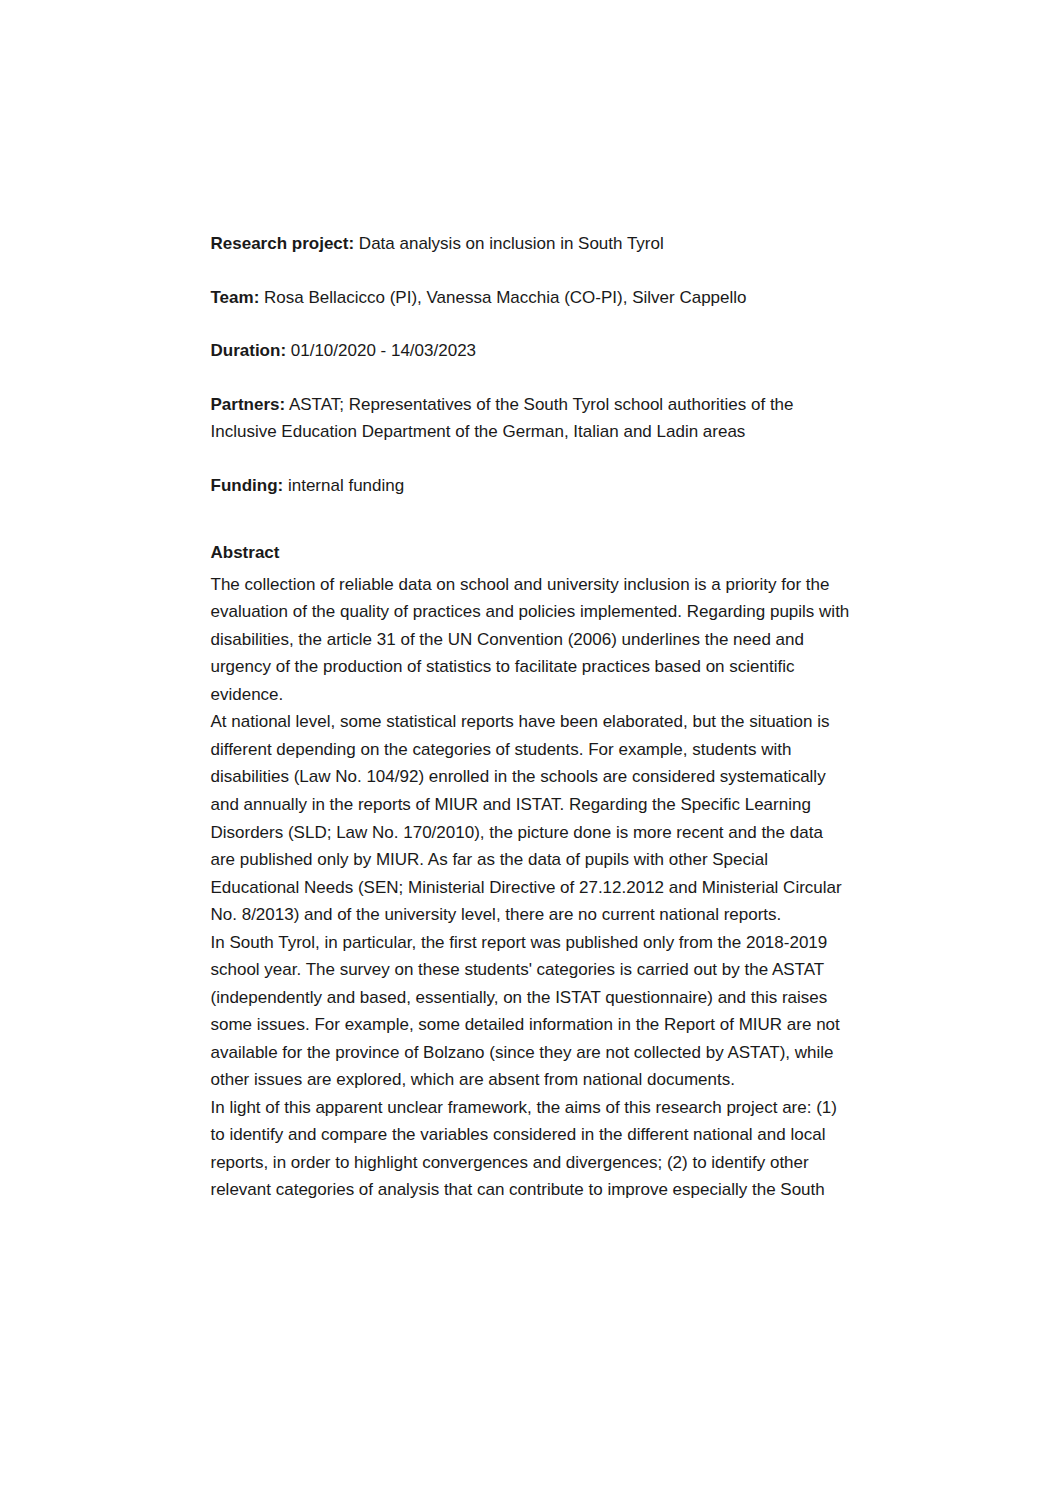Research project: Data analysis on inclusion in South Tyrol
Team: Rosa Bellacicco (PI), Vanessa Macchia (CO-PI), Silver Cappello
Duration: 01/10/2020 - 14/03/2023
Partners: ASTAT; Representatives of the South Tyrol school authorities of the Inclusive Education Department of the German, Italian and Ladin areas
Funding: internal funding
Abstract
The collection of reliable data on school and university inclusion is a priority for the evaluation of the quality of practices and policies implemented. Regarding pupils with disabilities, the article 31 of the UN Convention (2006) underlines the need and urgency of the production of statistics to facilitate practices based on scientific evidence.
At national level, some statistical reports have been elaborated, but the situation is different depending on the categories of students. For example, students with disabilities (Law No. 104/92) enrolled in the schools are considered systematically and annually in the reports of MIUR and ISTAT. Regarding the Specific Learning Disorders (SLD; Law No. 170/2010), the picture done is more recent and the data are published only by MIUR. As far as the data of pupils with other Special Educational Needs (SEN; Ministerial Directive of 27.12.2012 and Ministerial Circular No. 8/2013) and of the university level, there are no current national reports.
In South Tyrol, in particular, the first report was published only from the 2018-2019 school year. The survey on these students' categories is carried out by the ASTAT (independently and based, essentially, on the ISTAT questionnaire) and this raises some issues. For example, some detailed information in the Report of MIUR are not available for the province of Bolzano (since they are not collected by ASTAT), while other issues are explored, which are absent from national documents.
In light of this apparent unclear framework, the aims of this research project are: (1) to identify and compare the variables considered in the different national and local reports, in order to highlight convergences and divergences; (2) to identify other relevant categories of analysis that can contribute to improve especially the South